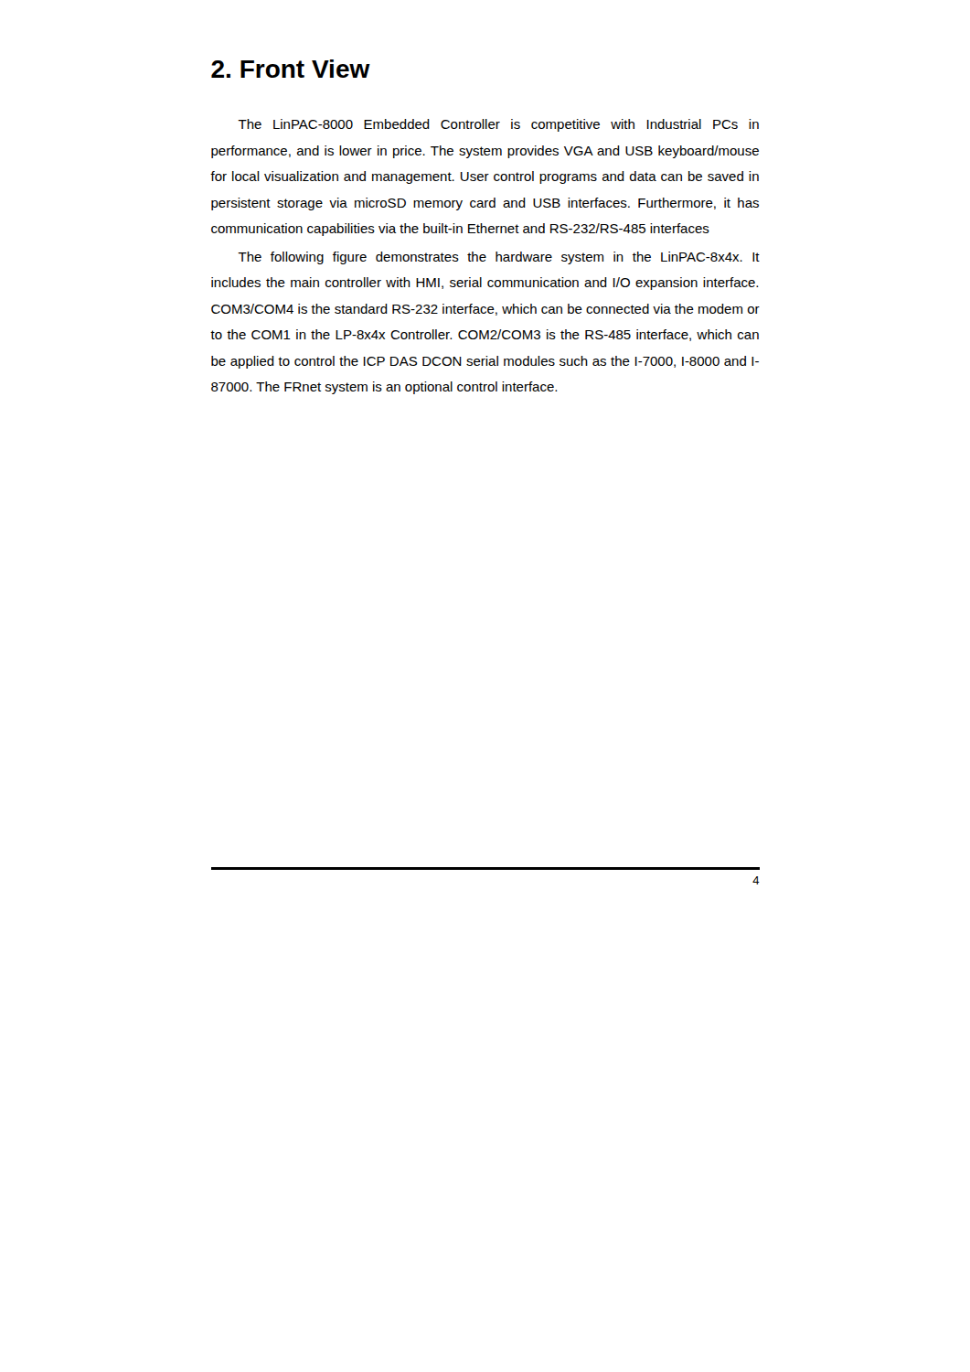2. Front View
The LinPAC-8000 Embedded Controller is competitive with Industrial PCs in performance, and is lower in price. The system provides VGA and USB keyboard/mouse for local visualization and management. User control programs and data can be saved in persistent storage via microSD memory card and USB interfaces. Furthermore, it has communication capabilities via the built-in Ethernet and RS-232/RS-485 interfaces
The following figure demonstrates the hardware system in the LinPAC-8x4x. It includes the main controller with HMI, serial communication and I/O expansion interface. COM3/COM4 is the standard RS-232 interface, which can be connected via the modem or to the COM1 in the LP-8x4x Controller. COM2/COM3 is the RS-485 interface, which can be applied to control the ICP DAS DCON serial modules such as the I-7000, I-8000 and I-87000. The FRnet system is an optional control interface.
4